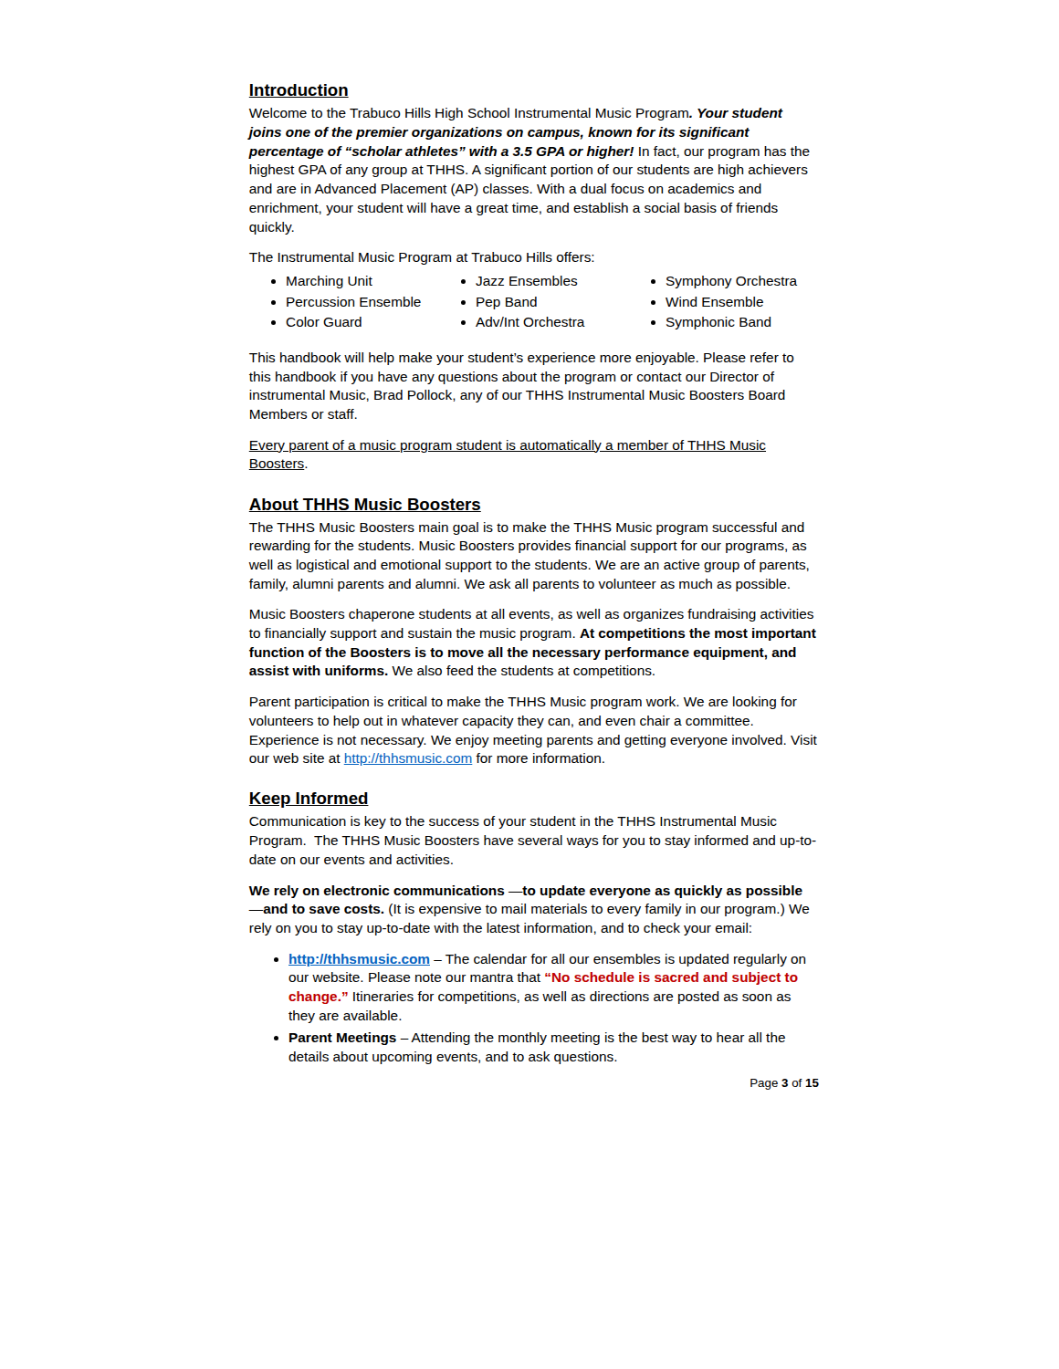Introduction
Welcome to the Trabuco Hills High School Instrumental Music Program. Your student joins one of the premier organizations on campus, known for its significant percentage of “scholar athletes” with a 3.5 GPA or higher! In fact, our program has the highest GPA of any group at THHS. A significant portion of our students are high achievers and are in Advanced Placement (AP) classes. With a dual focus on academics and enrichment, your student will have a great time, and establish a social basis of friends quickly.
The Instrumental Music Program at Trabuco Hills offers:
| Marching Unit Percussion Ensemble Color Guard | Jazz Ensembles Pep Band Adv/Int Orchestra | Symphony Orchestra Wind Ensemble Symphonic Band |
This handbook will help make your student’s experience more enjoyable. Please refer to this handbook if you have any questions about the program or contact our Director of instrumental Music, Brad Pollock, any of our THHS Instrumental Music Boosters Board Members or staff.
Every parent of a music program student is automatically a member of THHS Music Boosters.
About THHS Music Boosters
The THHS Music Boosters main goal is to make the THHS Music program successful and rewarding for the students. Music Boosters provides financial support for our programs, as well as logistical and emotional support to the students. We are an active group of parents, family, alumni parents and alumni. We ask all parents to volunteer as much as possible.
Music Boosters chaperone students at all events, as well as organizes fundraising activities to financially support and sustain the music program. At competitions the most important function of the Boosters is to move all the necessary performance equipment, and assist with uniforms. We also feed the students at competitions.
Parent participation is critical to make the THHS Music program work. We are looking for volunteers to help out in whatever capacity they can, and even chair a committee. Experience is not necessary. We enjoy meeting parents and getting everyone involved. Visit our web site at http://thhsmusic.com for more information.
Keep Informed
Communication is key to the success of your student in the THHS Instrumental Music Program. The THHS Music Boosters have several ways for you to stay informed and up-to-date on our events and activities.
We rely on electronic communications —to update everyone as quickly as possible —and to save costs. (It is expensive to mail materials to every family in our program.) We rely on you to stay up-to-date with the latest information, and to check your email:
http://thhsmusic.com – The calendar for all our ensembles is updated regularly on our website. Please note our mantra that “No schedule is sacred and subject to change.” Itineraries for competitions, as well as directions are posted as soon as they are available.
Parent Meetings – Attending the monthly meeting is the best way to hear all the details about upcoming events, and to ask questions.
Page 3 of 15